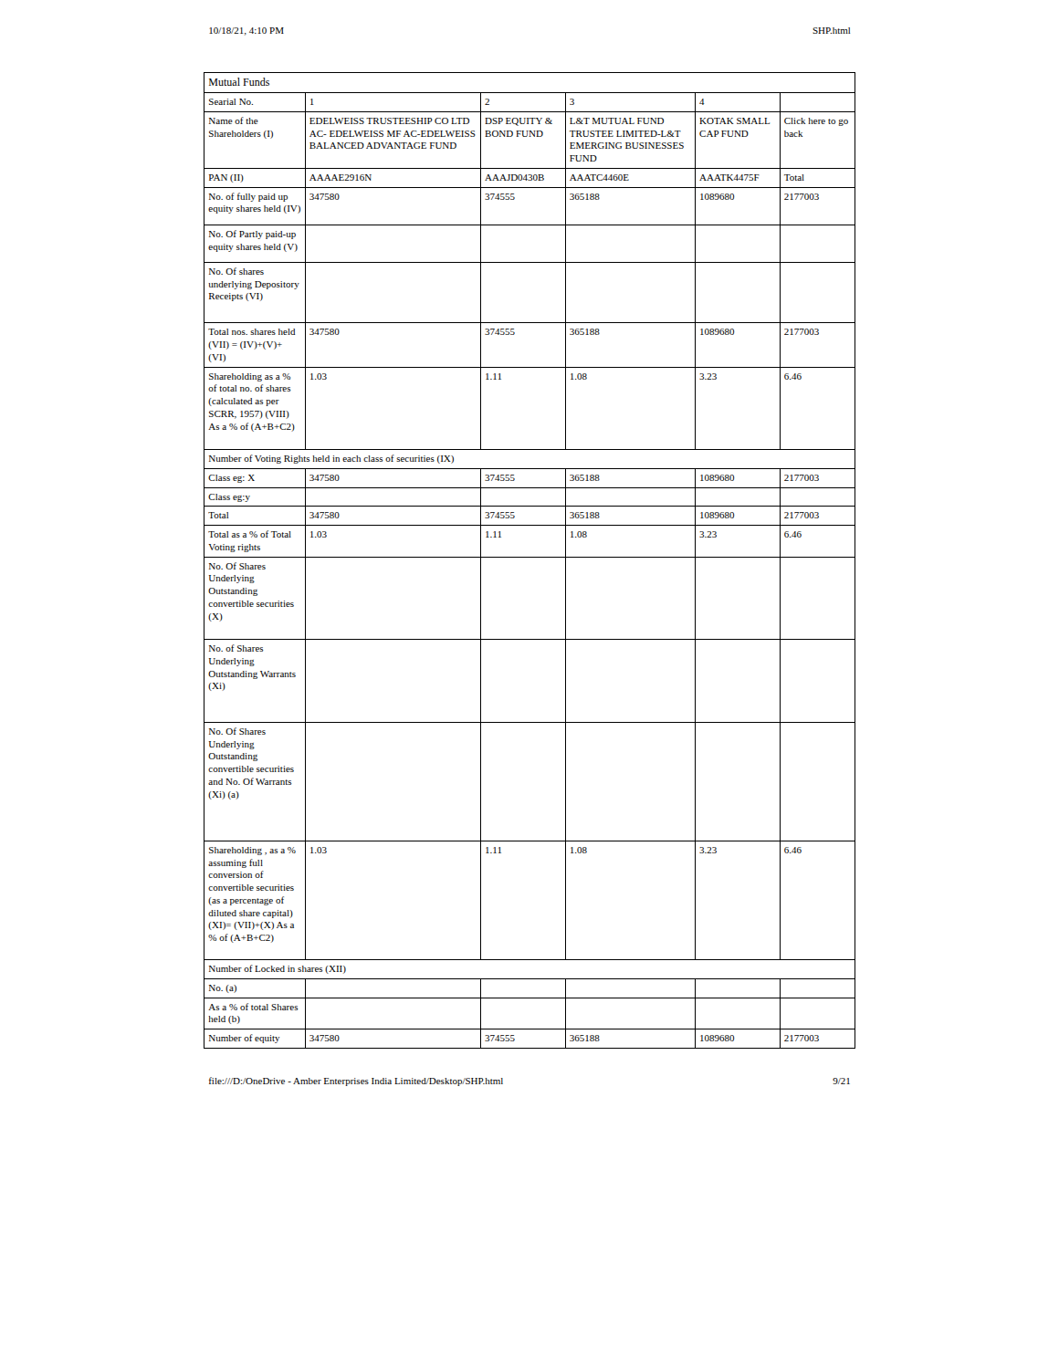10/18/21, 4:10 PM SHP.html
| Mutual Funds |
| Searial No. | 1 | 2 | 3 | 4 | |
| Name of the Shareholders (I) | EDELWEISS TRUSTEESHIP CO LTD AC- EDELWEISS MF AC-EDELWEISS BALANCED ADVANTAGE FUND | DSP EQUITY & BOND FUND | L&T MUTUAL FUND TRUSTEE LIMITED-L&T EMERGING BUSINESSES FUND | KOTAK SMALL CAP FUND | Click here to go back |
| PAN (II) | AAAAE2916N | AAAJD0430B | AAATC4460E | AAATK4475F | Total |
| No. of fully paid up equity shares held (IV) | 347580 | 374555 | 365188 | 1089680 | 2177003 |
| No. Of Partly paid-up equity shares held (V) | | | | | |
| No. Of shares underlying Depository Receipts (VI) | | | | | |
| Total nos. shares held (VII) = (IV)+(V)+ (VI) | 347580 | 374555 | 365188 | 1089680 | 2177003 |
| Shareholding as a % of total no. of shares (calculated as per SCRR, 1957) (VIII) As a % of (A+B+C2) | 1.03 | 1.11 | 1.08 | 3.23 | 6.46 |
| Number of Voting Rights held in each class of securities (IX) |
| Class eg: X | 347580 | 374555 | 365188 | 1089680 | 2177003 |
| Class eg:y | | | | | |
| Total | 347580 | 374555 | 365188 | 1089680 | 2177003 |
| Total as a % of Total Voting rights | 1.03 | 1.11 | 1.08 | 3.23 | 6.46 |
| No. Of Shares Underlying Outstanding convertible securities (X) | | | | | |
| No. of Shares Underlying Outstanding Warrants (Xi) | | | | | |
| No. Of Shares Underlying Outstanding convertible securities and No. Of Warrants (Xi) (a) | | | | | |
| Shareholding , as a % assuming full conversion of convertible securities (as a percentage of diluted share capital) (XI)= (VII)+(X) As a % of (A+B+C2) | 1.03 | 1.11 | 1.08 | 3.23 | 6.46 |
| Number of Locked in shares (XII) |
| No. (a) | | | | | |
| As a % of total Shares held (b) | | | | | |
| Number of equity | 347580 | 374555 | 365188 | 1089680 | 2177003 |
file:///D:/OneDrive - Amber Enterprises India Limited/Desktop/SHP.html 9/21